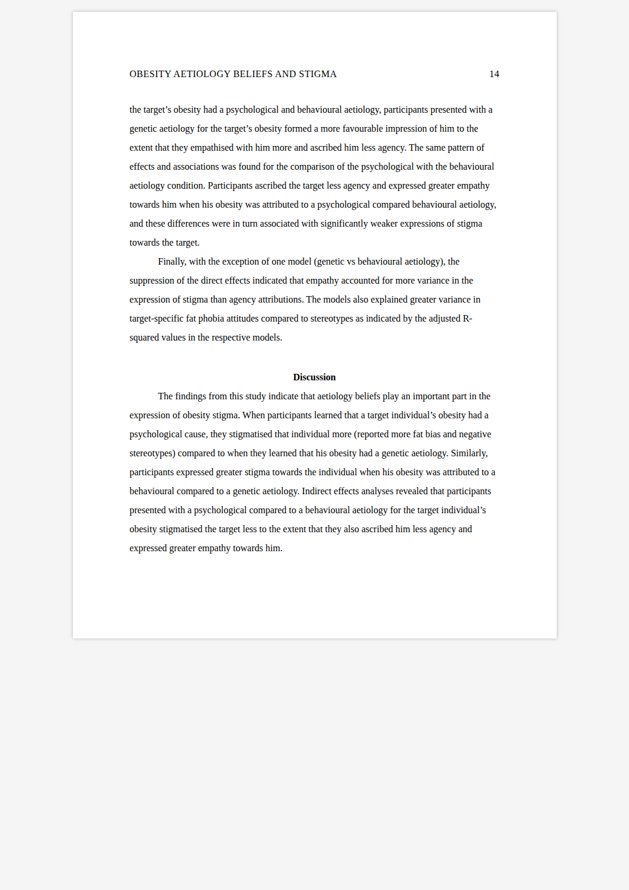OBESITY AETIOLOGY BELIEFS AND STIGMA 14
the target’s obesity had a psychological and behavioural aetiology, participants presented with a genetic aetiology for the target’s obesity formed a more favourable impression of him to the extent that they empathised with him more and ascribed him less agency. The same pattern of effects and associations was found for the comparison of the psychological with the behavioural aetiology condition. Participants ascribed the target less agency and expressed greater empathy towards him when his obesity was attributed to a psychological compared behavioural aetiology, and these differences were in turn associated with significantly weaker expressions of stigma towards the target.
Finally, with the exception of one model (genetic vs behavioural aetiology), the suppression of the direct effects indicated that empathy accounted for more variance in the expression of stigma than agency attributions. The models also explained greater variance in target-specific fat phobia attitudes compared to stereotypes as indicated by the adjusted R-squared values in the respective models.
Discussion
The findings from this study indicate that aetiology beliefs play an important part in the expression of obesity stigma. When participants learned that a target individual’s obesity had a psychological cause, they stigmatised that individual more (reported more fat bias and negative stereotypes) compared to when they learned that his obesity had a genetic aetiology. Similarly, participants expressed greater stigma towards the individual when his obesity was attributed to a behavioural compared to a genetic aetiology. Indirect effects analyses revealed that participants presented with a psychological compared to a behavioural aetiology for the target individual’s obesity stigmatised the target less to the extent that they also ascribed him less agency and expressed greater empathy towards him.